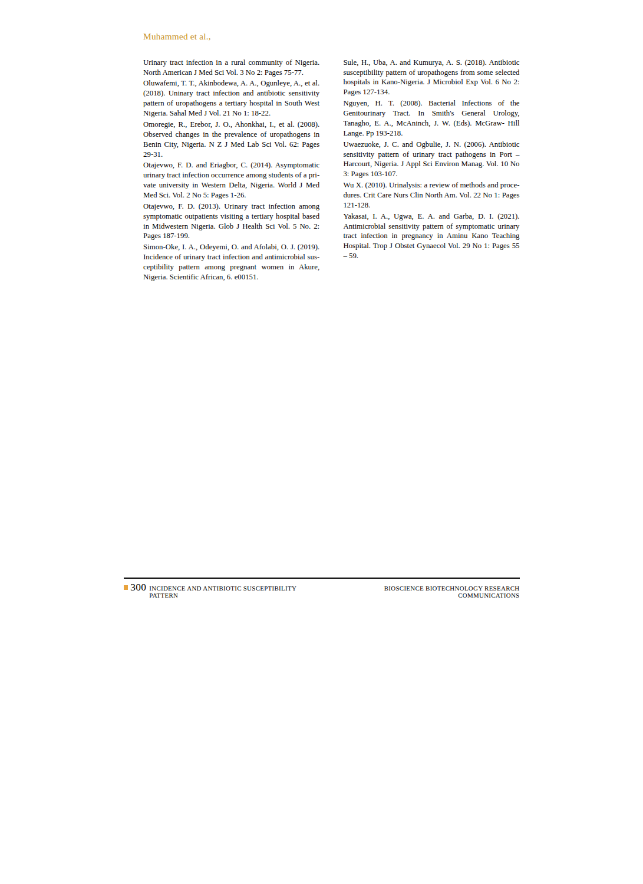Muhammed et al.,
Urinary tract infection in a rural community of Nigeria. North American J Med Sci Vol. 3 No 2: Pages 75-77.
Oluwafemi, T. T., Akinbodewa, A. A., Ogunleye, A., et al. (2018). Uninary tract infection and antibiotic sensitivity pattern of uropathogens a tertiary hospital in South West Nigeria. Sahal Med J Vol. 21 No 1: 18-22.
Omoregie, R., Erebor, J. O., Ahonkhai, I., et al. (2008). Observed changes in the prevalence of uropathogens in Benin City, Nigeria. N Z J Med Lab Sci Vol. 62: Pages 29-31.
Otajevwo, F. D. and Eriagbor, C. (2014). Asymptomatic urinary tract infection occurrence among students of a private university in Western Delta, Nigeria. World J Med Med Sci. Vol. 2 No 5: Pages 1-26.
Otajevwo, F. D. (2013). Urinary tract infection among symptomatic outpatients visiting a tertiary hospital based in Midwestern Nigeria. Glob J Health Sci Vol. 5 No. 2: Pages 187-199.
Simon-Oke, I. A., Odeyemi, O. and Afolabi, O. J. (2019). Incidence of urinary tract infection and antimicrobial susceptibility pattern among pregnant women in Akure, Nigeria. Scientific African, 6. e00151.
Sule, H., Uba, A. and Kumurya, A. S. (2018). Antibiotic susceptibility pattern of uropathogens from some selected hospitals in Kano-Nigeria. J Microbiol Exp Vol. 6 No 2: Pages 127-134.
Nguyen, H. T. (2008). Bacterial Infections of the Genitourinary Tract. In Smith's General Urology, Tanagho, E. A., McAninch, J. W. (Eds). McGraw- Hill Lange. Pp 193-218.
Uwaezuoke, J. C. and Ogbulie, J. N. (2006). Antibiotic sensitivity pattern of urinary tract pathogens in Port – Harcourt, Nigeria. J Appl Sci Environ Manag. Vol. 10 No 3: Pages 103-107.
Wu X. (2010). Urinalysis: a review of methods and procedures. Crit Care Nurs Clin North Am. Vol. 22 No 1: Pages 121-128.
Yakasai, I. A., Ugwa, E. A. and Garba, D. I. (2021). Antimicrobial sensitivity pattern of symptomatic urinary tract infection in pregnancy in Aminu Kano Teaching Hospital. Trop J Obstet Gynaecol Vol. 29 No 1: Pages 55 – 59.
300 INCIDENCE AND ANTIBIOTIC SUSCEPTIBILITY PATTERN
BIOSCIENCE BIOTECHNOLOGY RESEARCH COMMUNICATIONS